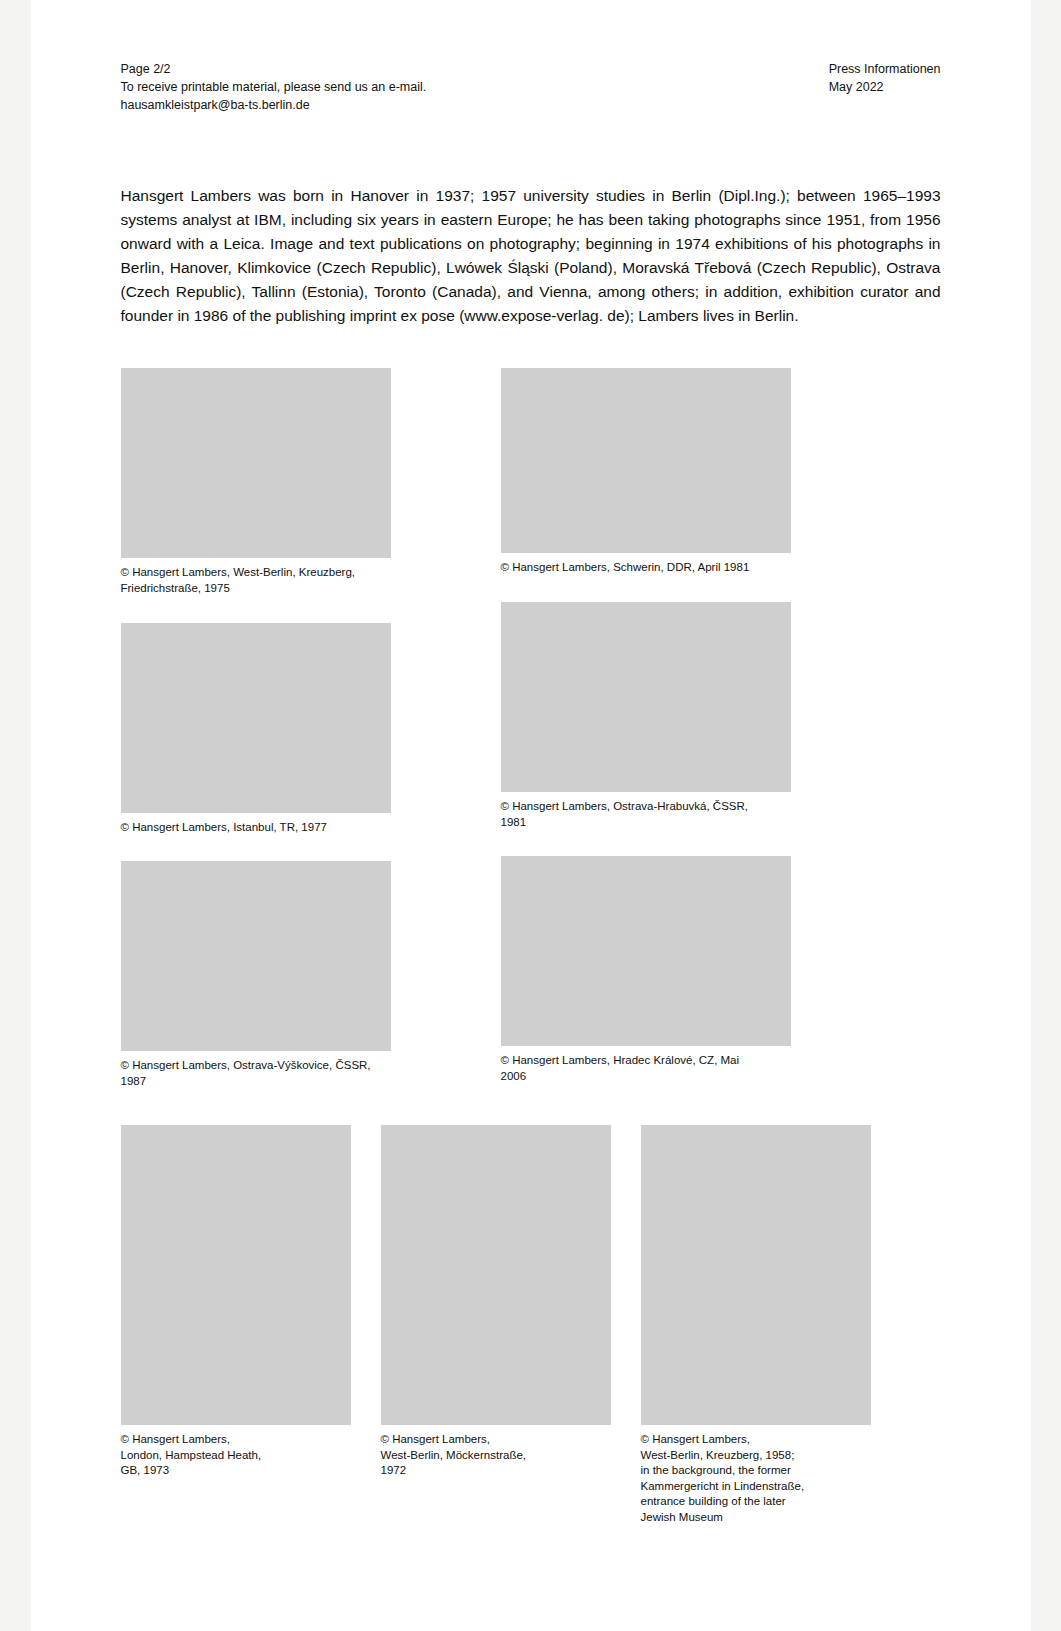Page 2/2
To receive printable material, please send us an e-mail.
hausamkleistpark@ba-ts.berlin.de
Press Informationen
May 2022
Hansgert Lambers was born in Hanover in 1937; 1957 university studies in Berlin (Dipl.Ing.); between 1965–1993 systems analyst at IBM, including six years in eastern Europe; he has been taking photographs since 1951, from 1956 onward with a Leica. Image and text publications on photography; beginning in 1974 exhibitions of his photographs in Berlin, Hanover, Klimkovice (Czech Republic), Lwówek Śląski (Poland), Moravská Třebová (Czech Republic), Ostrava (Czech Republic), Tallinn (Estonia), Toronto (Canada), and Vienna, among others; in addition, exhibition curator and founder in 1986 of the publishing imprint ex pose (www.expose-verlag. de); Lambers lives in Berlin.
© Hansgert Lambers, West-Berlin, Kreuzberg,
Friedrichstraße, 1975
© Hansgert Lambers, Istanbul, TR, 1977
© Hansgert Lambers, Ostrava-Výškovice, ČSSR,
1987
© Hansgert Lambers, Schwerin, DDR, April 1981
© Hansgert Lambers, Ostrava-Hrabuvká, ČSSR,
1981
© Hansgert Lambers, Hradec Králové, CZ, Mai
2006
© Hansgert Lambers,
London, Hampstead Heath,
GB, 1973
© Hansgert Lambers,
West-Berlin, Möckernstraße,
1972
© Hansgert Lambers,
West-Berlin, Kreuzberg, 1958;
in the background, the former
Kammergericht in Lindenstraße,
entrance building of the later
Jewish Museum